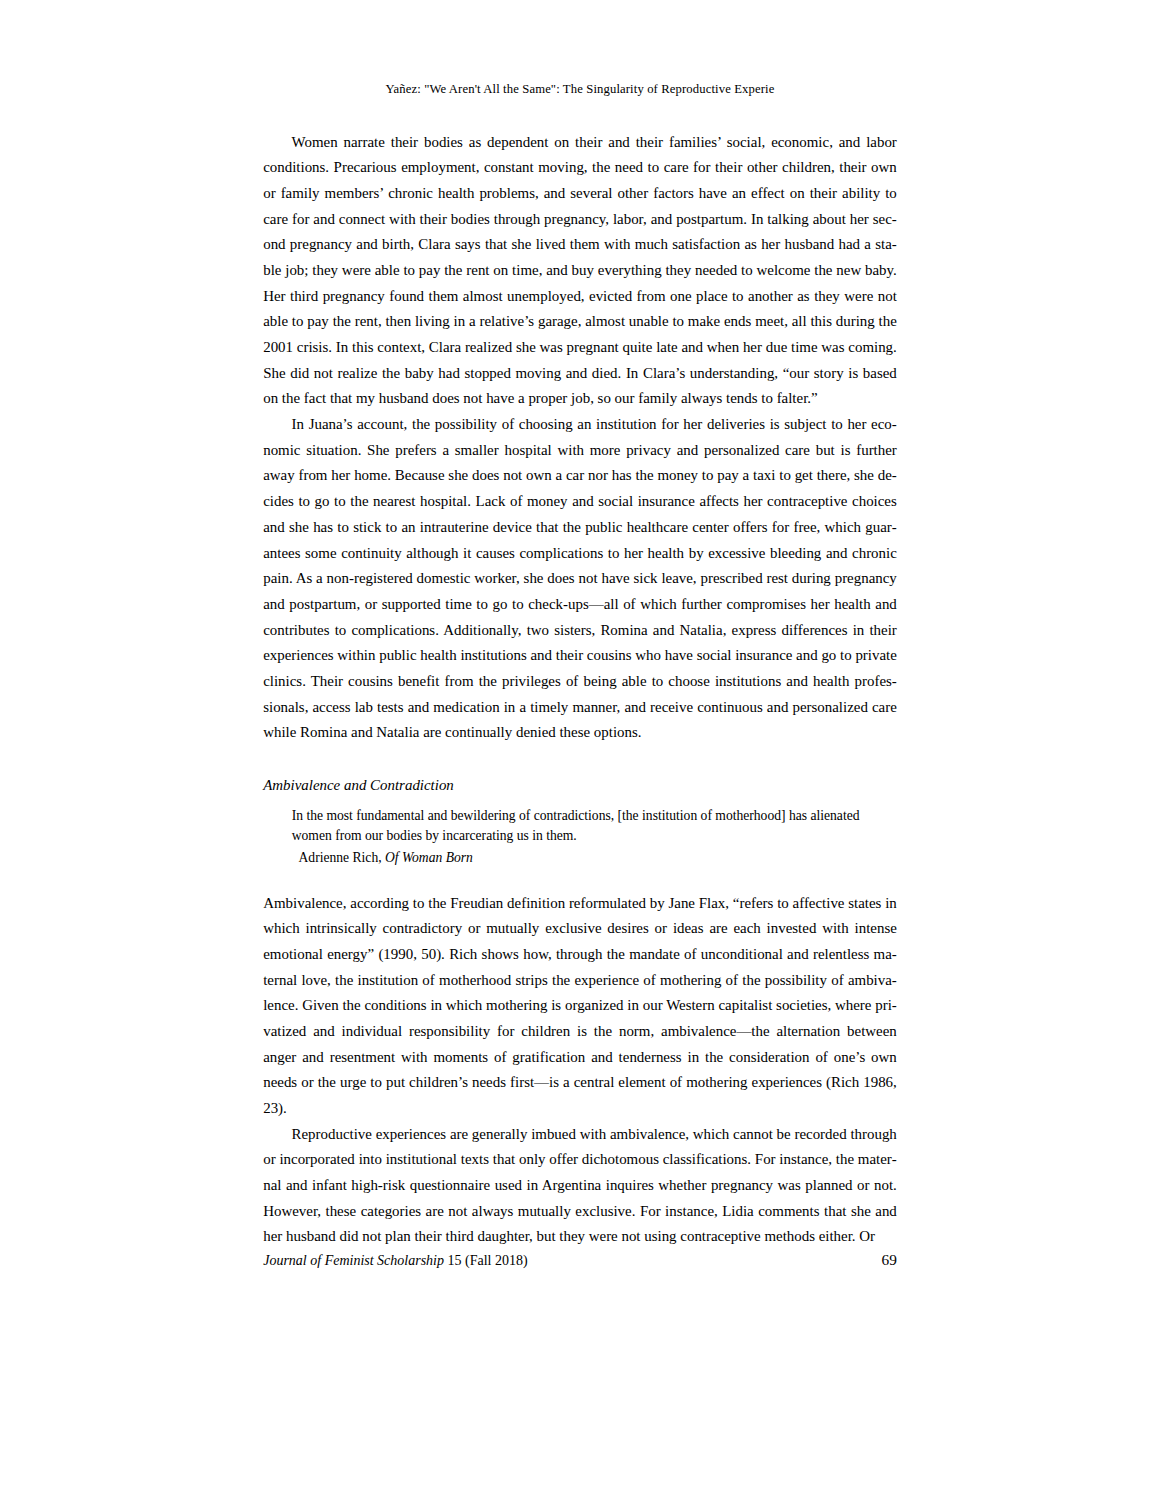Yañez: "We Aren't All the Same": The Singularity of Reproductive Experie
Women narrate their bodies as dependent on their and their families’ social, economic, and labor conditions. Precarious employment, constant moving, the need to care for their other children, their own or family members’ chronic health problems, and several other factors have an effect on their ability to care for and connect with their bodies through pregnancy, labor, and postpartum. In talking about her second pregnancy and birth, Clara says that she lived them with much satisfaction as her husband had a stable job; they were able to pay the rent on time, and buy everything they needed to welcome the new baby. Her third pregnancy found them almost unemployed, evicted from one place to another as they were not able to pay the rent, then living in a relative’s garage, almost unable to make ends meet, all this during the 2001 crisis. In this context, Clara realized she was pregnant quite late and when her due time was coming. She did not realize the baby had stopped moving and died. In Clara’s understanding, “our story is based on the fact that my husband does not have a proper job, so our family always tends to falter.”
In Juana’s account, the possibility of choosing an institution for her deliveries is subject to her economic situation. She prefers a smaller hospital with more privacy and personalized care but is further away from her home. Because she does not own a car nor has the money to pay a taxi to get there, she decides to go to the nearest hospital. Lack of money and social insurance affects her contraceptive choices and she has to stick to an intrauterine device that the public healthcare center offers for free, which guarantees some continuity although it causes complications to her health by excessive bleeding and chronic pain. As a non-registered domestic worker, she does not have sick leave, prescribed rest during pregnancy and postpartum, or supported time to go to check-ups—all of which further compromises her health and contributes to complications. Additionally, two sisters, Romina and Natalia, express differences in their experiences within public health institutions and their cousins who have social insurance and go to private clinics. Their cousins benefit from the privileges of being able to choose institutions and health professionals, access lab tests and medication in a timely manner, and receive continuous and personalized care while Romina and Natalia are continually denied these options.
Ambivalence and Contradiction
In the most fundamental and bewildering of contradictions, [the institution of motherhood] has alienated women from our bodies by incarcerating us in them.
Adrienne Rich, Of Woman Born
Ambivalence, according to the Freudian definition reformulated by Jane Flax, “refers to affective states in which intrinsically contradictory or mutually exclusive desires or ideas are each invested with intense emotional energy” (1990, 50). Rich shows how, through the mandate of unconditional and relentless maternal love, the institution of motherhood strips the experience of mothering of the possibility of ambivalence. Given the conditions in which mothering is organized in our Western capitalist societies, where privatized and individual responsibility for children is the norm, ambivalence—the alternation between anger and resentment with moments of gratification and tenderness in the consideration of one’s own needs or the urge to put children’s needs first—is a central element of mothering experiences (Rich 1986, 23).
Reproductive experiences are generally imbued with ambivalence, which cannot be recorded through or incorporated into institutional texts that only offer dichotomous classifications. For instance, the maternal and infant high-risk questionnaire used in Argentina inquires whether pregnancy was planned or not. However, these categories are not always mutually exclusive. For instance, Lidia comments that she and her husband did not plan their third daughter, but they were not using contraceptive methods either. Or
Journal of Feminist Scholarship 15 (Fall 2018)
69